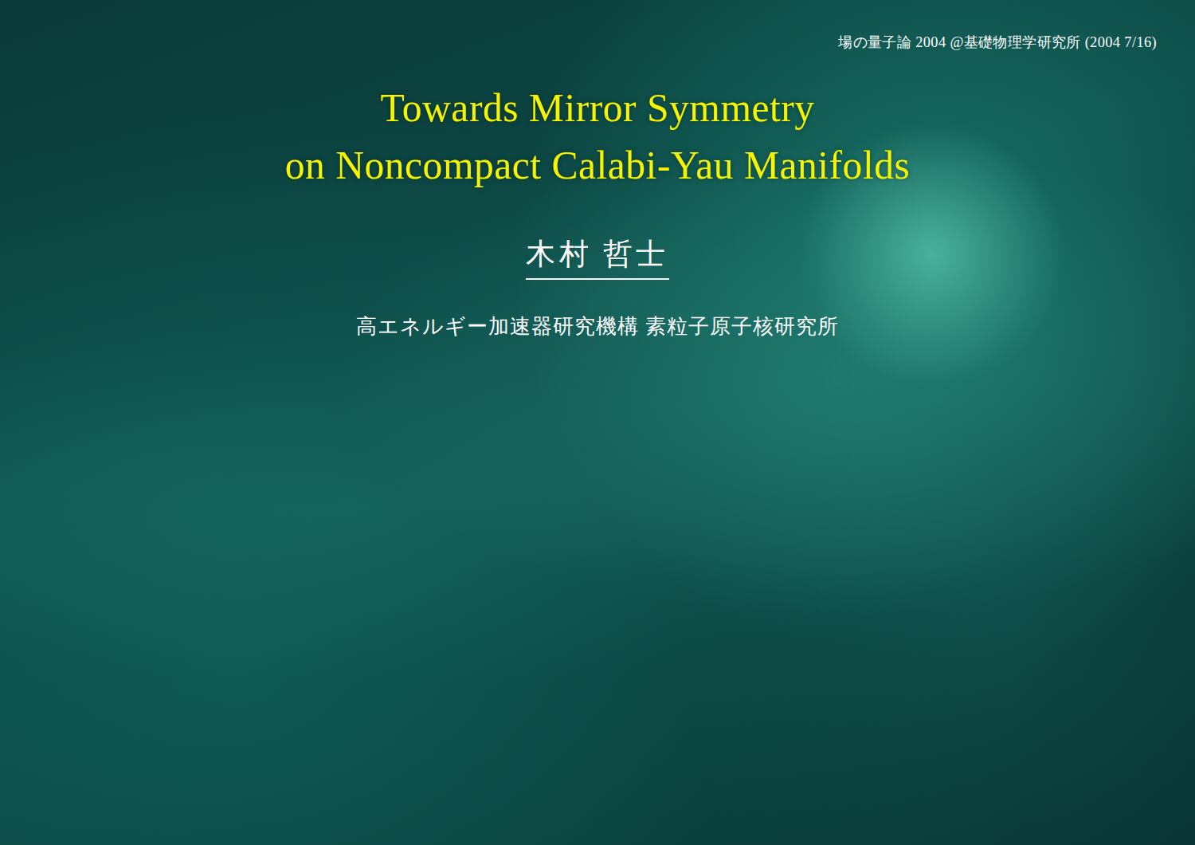場の量子論 2004 @基礎物理学研究所 (2004 7/16)
Towards Mirror Symmetry
on Noncompact Calabi-Yau Manifolds
木村 哲士
高エネルギー加速器研究機構 素粒子原子核研究所